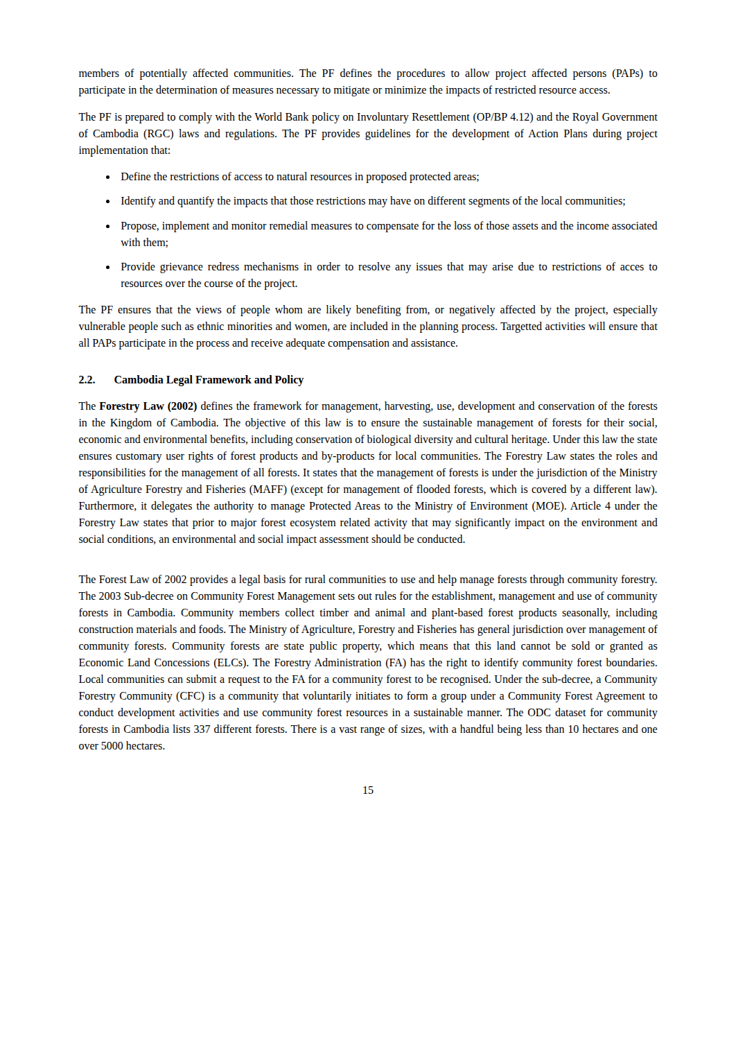members of potentially affected communities. The PF defines the procedures to allow project affected persons (PAPs) to participate in the determination of measures necessary to mitigate or minimize the impacts of restricted resource access.
The PF is prepared to comply with the World Bank policy on Involuntary Resettlement (OP/BP 4.12) and the Royal Government of Cambodia (RGC) laws and regulations. The PF provides guidelines for the development of Action Plans during project implementation that:
Define the restrictions of access to natural resources in proposed protected areas;
Identify and quantify the impacts that those restrictions may have on different segments of the local communities;
Propose, implement and monitor remedial measures to compensate for the loss of those assets and the income associated with them;
Provide grievance redress mechanisms in order to resolve any issues that may arise due to restrictions of acces to resources over the course of the project.
The PF ensures that the views of people whom are likely benefiting from, or negatively affected by the project, especially vulnerable people such as ethnic minorities and women, are included in the planning process. Targetted activities will ensure that all PAPs participate in the process and receive adequate compensation and assistance.
2.2. Cambodia Legal Framework and Policy
The Forestry Law (2002) defines the framework for management, harvesting, use, development and conservation of the forests in the Kingdom of Cambodia. The objective of this law is to ensure the sustainable management of forests for their social, economic and environmental benefits, including conservation of biological diversity and cultural heritage. Under this law the state ensures customary user rights of forest products and by-products for local communities. The Forestry Law states the roles and responsibilities for the management of all forests. It states that the management of forests is under the jurisdiction of the Ministry of Agriculture Forestry and Fisheries (MAFF) (except for management of flooded forests, which is covered by a different law). Furthermore, it delegates the authority to manage Protected Areas to the Ministry of Environment (MOE). Article 4 under the Forestry Law states that prior to major forest ecosystem related activity that may significantly impact on the environment and social conditions, an environmental and social impact assessment should be conducted.
The Forest Law of 2002 provides a legal basis for rural communities to use and help manage forests through community forestry. The 2003 Sub-decree on Community Forest Management sets out rules for the establishment, management and use of community forests in Cambodia. Community members collect timber and animal and plant-based forest products seasonally, including construction materials and foods. The Ministry of Agriculture, Forestry and Fisheries has general jurisdiction over management of community forests. Community forests are state public property, which means that this land cannot be sold or granted as Economic Land Concessions (ELCs). The Forestry Administration (FA) has the right to identify community forest boundaries. Local communities can submit a request to the FA for a community forest to be recognised. Under the sub-decree, a Community Forestry Community (CFC) is a community that voluntarily initiates to form a group under a Community Forest Agreement to conduct development activities and use community forest resources in a sustainable manner. The ODC dataset for community forests in Cambodia lists 337 different forests. There is a vast range of sizes, with a handful being less than 10 hectares and one over 5000 hectares.
15